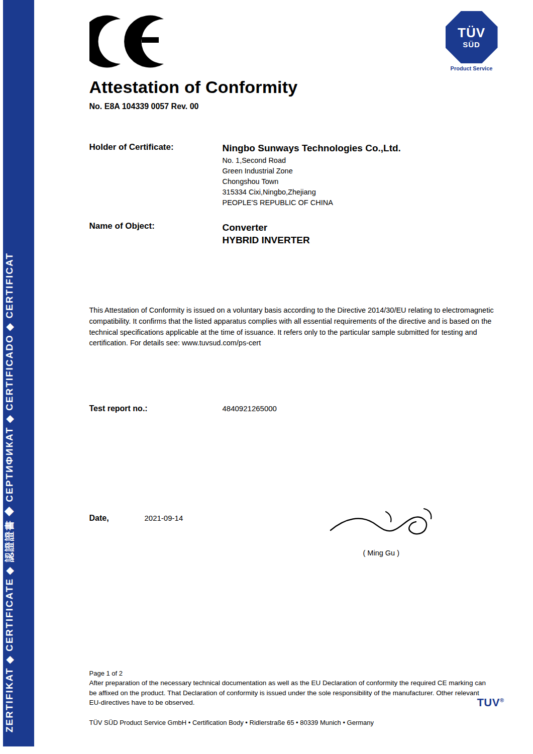ZERTIFIKAT ◆ CERTIFICATE ◆ 認證證書 ◆ CEPTИФИКАТ ◆ CERTIFICADO ◆ CERTIFICAT
TÜV
SÜD
Product Service
Attestation of Conformity
No. E8A 104339 0057 Rev. 00
| Holder of Certificate: | Ningbo Sunways Technologies Co.,Ltd. No. 1,Second Road Green Industrial Zone Chongshou Town 315334 Cixi,Ningbo,Zhejiang PEOPLE'S REPUBLIC OF CHINA |
| Name of Object: | Converter HYBRID INVERTER |
This Attestation of Conformity is issued on a voluntary basis according to the Directive 2014/30/EU relating to electromagnetic compatibility. It confirms that the listed apparatus complies with all essential requirements of the directive and is based on the technical specifications applicable at the time of issuance. It refers only to the particular sample submitted for testing and certification. For details see: www.tuvsud.com/ps-cert
Test report no.:
4840921265000
Date,
2021-09-14
( Ming Gu )
Page 1 of 2
After preparation of the necessary technical documentation as well as the EU Declaration of conformity the required CE marking can be affixed on the product. That Declaration of conformity is issued under the sole responsibility of the manufacturer. Other relevant EU-directives have to be observed.
TUV®
TÜV SÜD Product Service GmbH • Certification Body • Ridlerstraße 65 • 80339 Munich • Germany